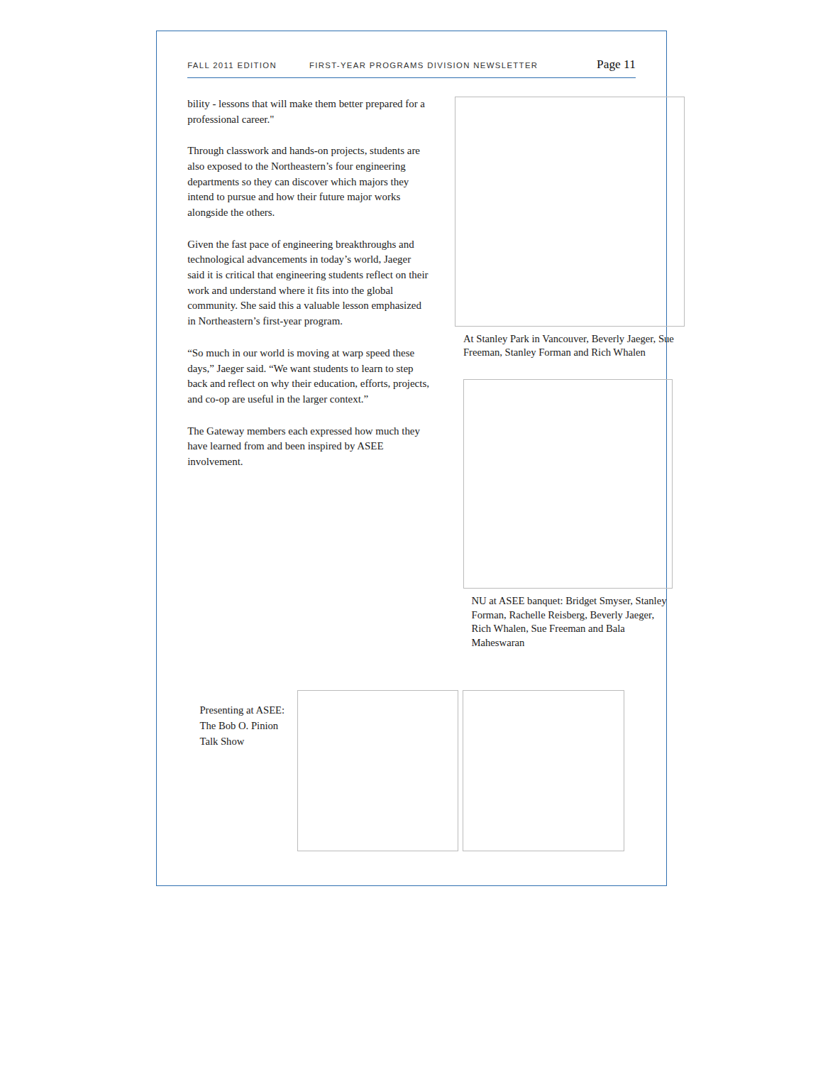Fall 2011 Edition First-Year Programs Division Newsletter
Page 11
bility - lessons that will make them better prepared for a professional career."
Through classwork and hands-on projects, students are also exposed to the Northeastern’s four engineering departments so they can discover which majors they intend to pursue and how their future major works alongside the others.
Given the fast pace of engineering breakthroughs and technological advancements in today’s world, Jaeger said it is critical that engineering students reflect on their work and understand where it fits into the global community. She said this a valuable lesson emphasized in Northeastern’s first-year program.
“So much in our world is moving at warp speed these days,” Jaeger said. “We want students to learn to step back and reflect on why their education, efforts, projects, and co-op are useful in the larger context.”
The Gateway members each expressed how much they have learned from and been inspired by ASEE involvement.
At Stanley Park in Vancouver, Beverly Jaeger, Sue Freeman, Stanley Forman and Rich Whalen
NU at ASEE banquet: Bridget Smyser, Stanley Forman, Rachelle Reisberg, Beverly Jaeger, Rich Whalen, Sue Freeman and Bala Maheswaran
Presenting at ASEE: The Bob O. Pinion Talk Show